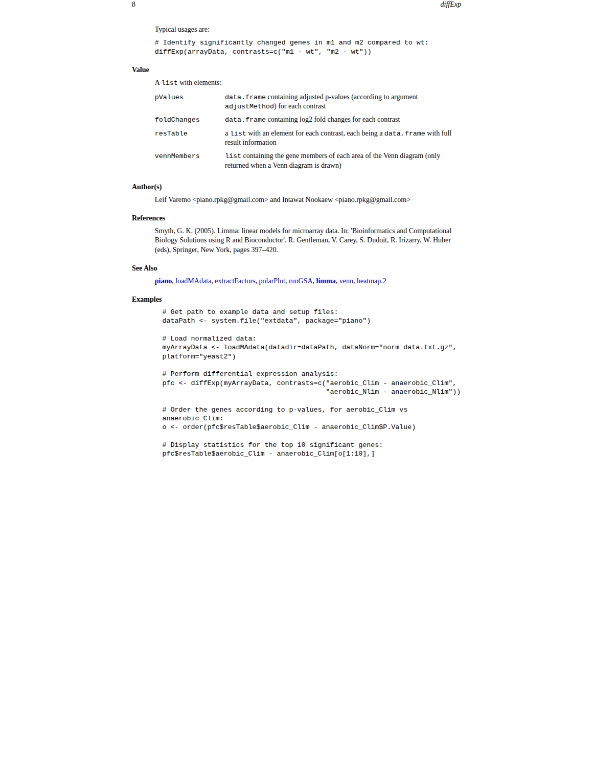8 diffExp
Typical usages are:
# Identify significantly changed genes in m1 and m2 compared to wt:
diffExp(arrayData, contrasts=c("m1 - wt", "m2 - wt"))
Value
A list with elements:
| pValues | data.frame containing adjusted p-values (according to argument adjustMethod ) for each contrast |
| foldChanges | data.frame containing log2 fold changes for each contrast |
| resTable | a list with an element for each contrast, each being a data.frame with full result information |
| vennMembers | list containing the gene members of each area of the Venn diagram (only returned when a Venn diagram is drawn) |
Author(s)
Leif Varemo <piano.rpkg@gmail.com> and Intawat Nookaew <piano.rpkg@gmail.com>
References
Smyth, G. K. (2005). Limma: linear models for microarray data. In: 'Bioinformatics and Computational Biology Solutions using R and Bioconductor'. R. Gentleman, V. Carey, S. Dudoit, R. Irizarry, W. Huber (eds), Springer, New York, pages 397–420.
See Also
piano, loadMAdata, extractFactors, polarPlot, runGSA, limma, venn, heatmap.2
Examples
# Get path to example data and setup files:
dataPath <- system.file("extdata", package="piano")

# Load normalized data:
myArrayData <- loadMAdata(datadir=dataPath, dataNorm="norm_data.txt.gz", platform="yeast2")

# Perform differential expression analysis:
pfc <- diffExp(myArrayData, contrasts=c("aerobic_Clim - anaerobic_Clim",
                                        "aerobic_Nlim - anaerobic_Nlim"))

# Order the genes according to p-values, for aerobic_Clim vs anaerobic_Clim:
o <- order(pfc$resTable$aerobic_Clim - anaerobic_Clim$P.Value)

# Display statistics for the top 10 significant genes:
pfc$resTable$aerobic_Clim - anaerobic_Clim[o[1:10],]